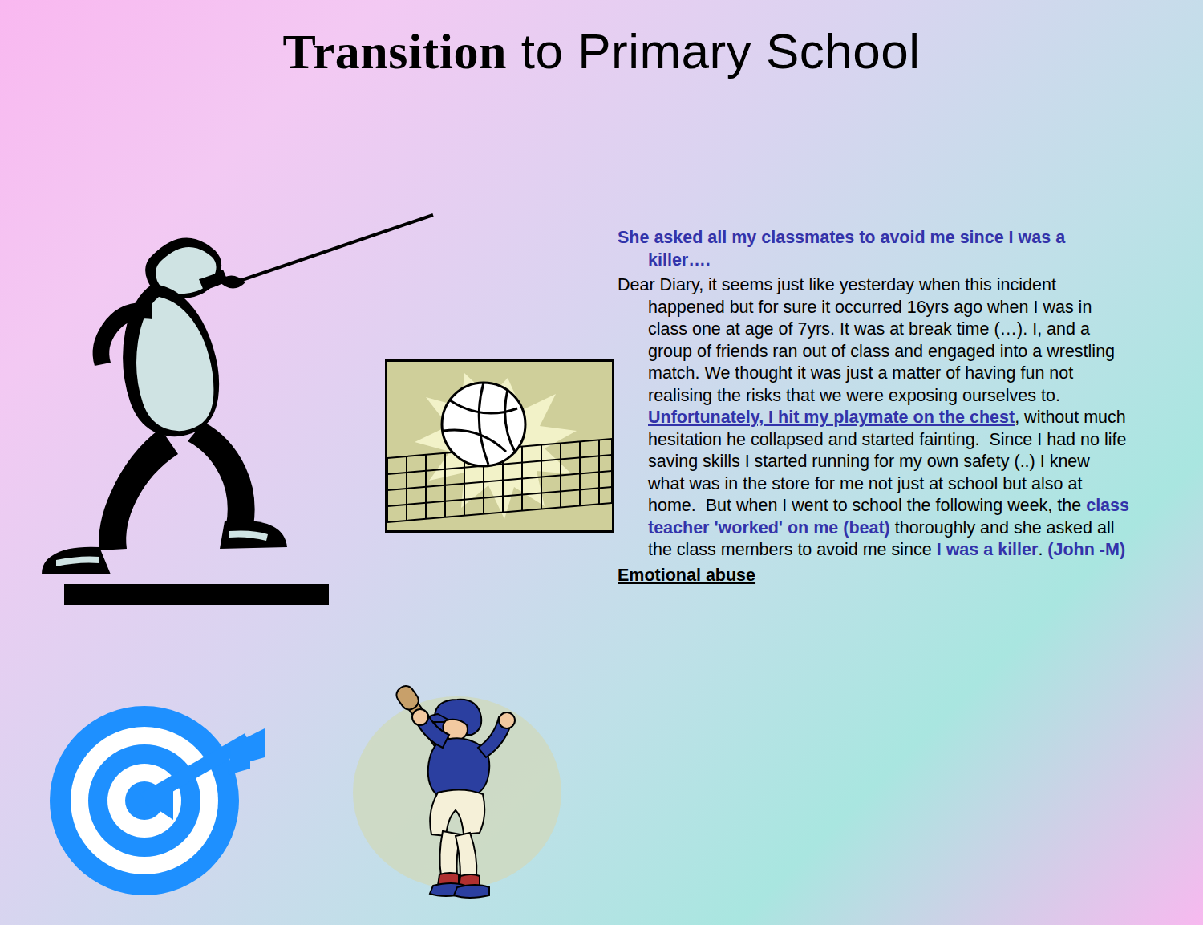Transition to Primary School
She asked all my classmates to avoid me since I was a killer….
Dear Diary, it seems just like yesterday when this incident happened but for sure it occurred 16yrs ago when I was in class one at age of 7yrs. It was at break time (…). I, and a group of friends ran out of class and engaged into a wrestling match. We thought it was just a matter of having fun not realising the risks that we were exposing ourselves to. Unfortunately, I hit my playmate on the chest, without much hesitation he collapsed and started fainting. Since I had no life saving skills I started running for my own safety (..) I knew what was in the store for me not just at school but also at home. But when I went to school the following week, the class teacher 'worked' on me (beat) thoroughly and she asked all the class members to avoid me since I was a killer. (John -M)
Emotional abuse